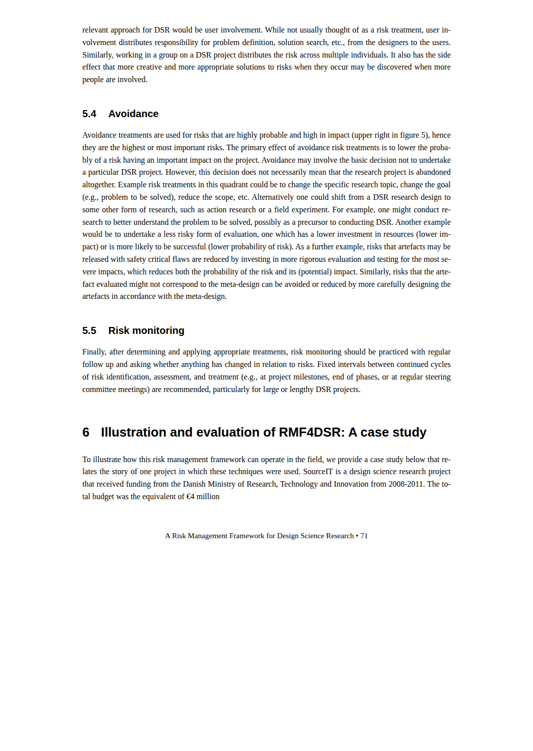relevant approach for DSR would be user involvement. While not usually thought of as a risk treatment, user involvement distributes responsibility for problem definition, solution search, etc., from the designers to the users. Similarly, working in a group on a DSR project distributes the risk across multiple individuals. It also has the side effect that more creative and more appropriate solutions to risks when they occur may be discovered when more people are involved.
5.4 Avoidance
Avoidance treatments are used for risks that are highly probable and high in impact (upper right in figure 5), hence they are the highest or most important risks. The primary effect of avoidance risk treatments is to lower the probably of a risk having an important impact on the project. Avoidance may involve the basic decision not to undertake a particular DSR project. However, this decision does not necessarily mean that the research project is abandoned altogether. Example risk treatments in this quadrant could be to change the specific research topic, change the goal (e.g., problem to be solved), reduce the scope, etc. Alternatively one could shift from a DSR research design to some other form of research, such as action research or a field experiment. For example, one might conduct research to better understand the problem to be solved, possibly as a precursor to conducting DSR. Another example would be to undertake a less risky form of evaluation, one which has a lower investment in resources (lower impact) or is more likely to be successful (lower probability of risk). As a further example, risks that artefacts may be released with safety critical flaws are reduced by investing in more rigorous evaluation and testing for the most severe impacts, which reduces both the probability of the risk and its (potential) impact. Similarly, risks that the artefact evaluated might not correspond to the meta-design can be avoided or reduced by more carefully designing the artefacts in accordance with the meta-design.
5.5 Risk monitoring
Finally, after determining and applying appropriate treatments, risk monitoring should be practiced with regular follow up and asking whether anything has changed in relation to risks. Fixed intervals between continued cycles of risk identification, assessment, and treatment (e.g., at project milestones, end of phases, or at regular steering committee meetings) are recommended, particularly for large or lengthy DSR projects.
6 Illustration and evaluation of RMF4DSR: A case study
To illustrate how this risk management framework can operate in the field, we provide a case study below that relates the story of one project in which these techniques were used. SourceIT is a design science research project that received funding from the Danish Ministry of Research, Technology and Innovation from 2008-2011. The total budget was the equivalent of €4 million
A Risk Management Framework for Design Science Research • 71